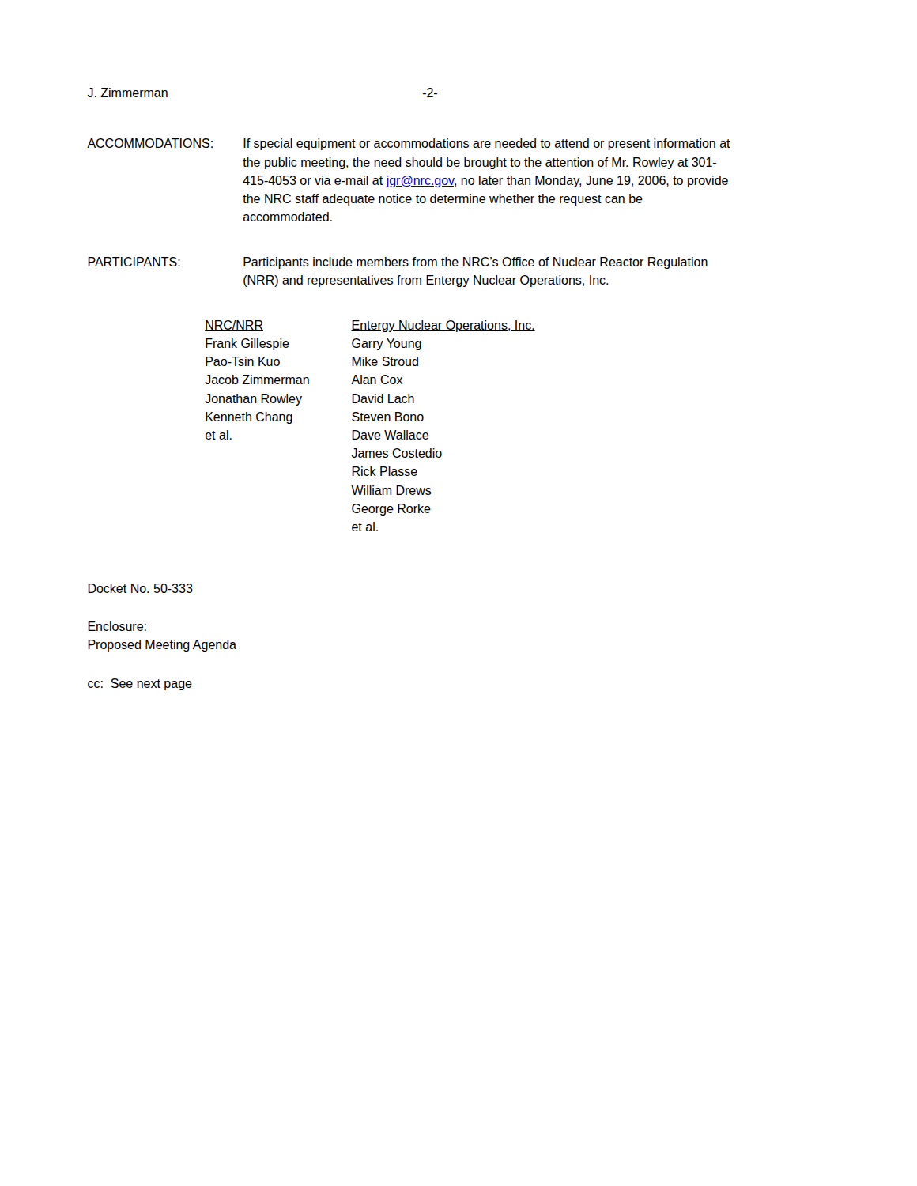J. Zimmerman
-2-
ACCOMMODATIONS:
If special equipment or accommodations are needed to attend or present information at the public meeting, the need should be brought to the attention of Mr. Rowley at 301-415-4053 or via e-mail at jgr@nrc.gov, no later than Monday, June 19, 2006, to provide the NRC staff adequate notice to determine whether the request can be accommodated.
PARTICIPANTS:
Participants include members from the NRC’s Office of Nuclear Reactor Regulation (NRR) and representatives from Entergy Nuclear Operations, Inc.
| NRC/NRR | Entergy Nuclear Operations, Inc. |
| Frank Gillespie | Garry Young |
| Pao-Tsin Kuo | Mike Stroud |
| Jacob Zimmerman | Alan Cox |
| Jonathan Rowley | David Lach |
| Kenneth Chang | Steven Bono |
| et al. | Dave Wallace |
| | James Costedio |
| | Rick Plasse |
| | William Drews |
| | George Rorke |
| | et al. |
Docket No. 50-333
Enclosure:
Proposed Meeting Agenda
cc: See next page